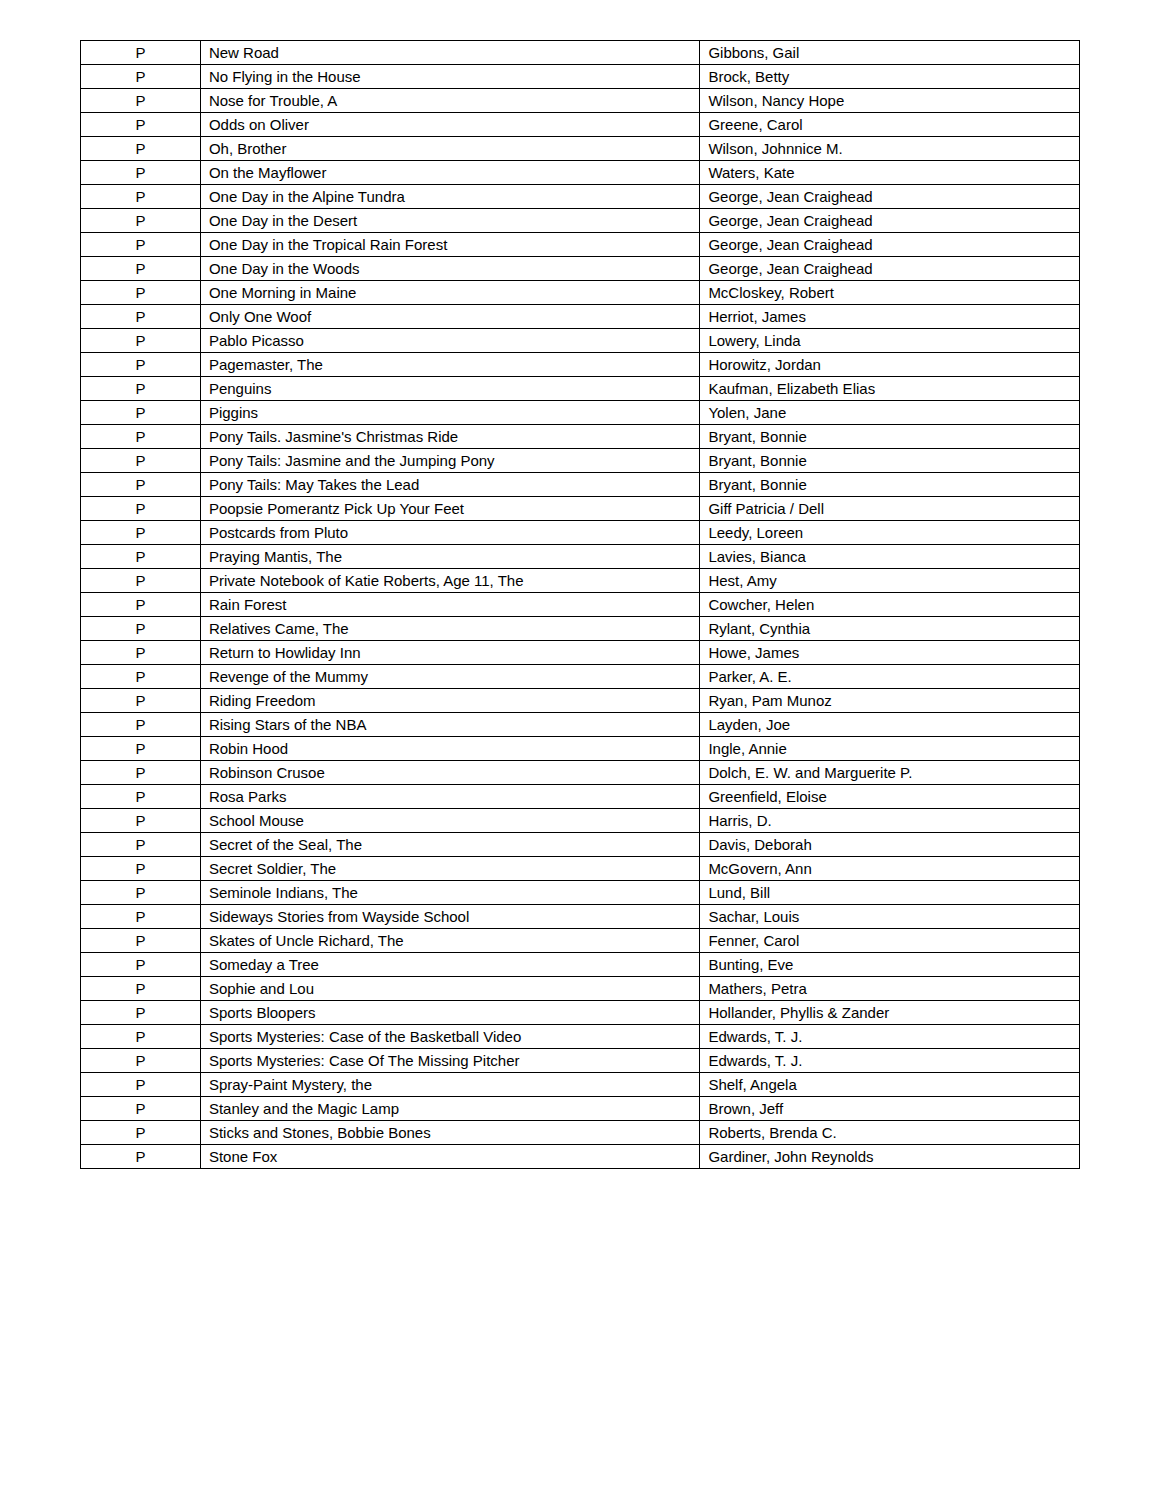| P | New Road | Gibbons, Gail |
| P | No Flying in the House | Brock, Betty |
| P | Nose for Trouble, A | Wilson, Nancy Hope |
| P | Odds on Oliver | Greene, Carol |
| P | Oh, Brother | Wilson, Johnnice M. |
| P | On the Mayflower | Waters, Kate |
| P | One Day in the Alpine Tundra | George, Jean Craighead |
| P | One Day in the Desert | George, Jean Craighead |
| P | One Day in the Tropical Rain Forest | George, Jean Craighead |
| P | One Day in the Woods | George, Jean Craighead |
| P | One Morning in Maine | McCloskey, Robert |
| P | Only One Woof | Herriot, James |
| P | Pablo Picasso | Lowery, Linda |
| P | Pagemaster, The | Horowitz, Jordan |
| P | Penguins | Kaufman, Elizabeth Elias |
| P | Piggins | Yolen, Jane |
| P | Pony Tails. Jasmine's Christmas Ride | Bryant, Bonnie |
| P | Pony Tails: Jasmine and the Jumping Pony | Bryant, Bonnie |
| P | Pony Tails: May Takes the Lead | Bryant, Bonnie |
| P | Poopsie Pomerantz Pick Up Your Feet | Giff Patricia / Dell |
| P | Postcards from Pluto | Leedy, Loreen |
| P | Praying Mantis, The | Lavies, Bianca |
| P | Private Notebook of Katie Roberts, Age 11, The | Hest, Amy |
| P | Rain Forest | Cowcher, Helen |
| P | Relatives Came, The | Rylant, Cynthia |
| P | Return to Howliday Inn | Howe, James |
| P | Revenge of the Mummy | Parker, A. E. |
| P | Riding Freedom | Ryan, Pam Munoz |
| P | Rising Stars of the NBA | Layden, Joe |
| P | Robin Hood | Ingle, Annie |
| P | Robinson Crusoe | Dolch, E. W. and Marguerite P. |
| P | Rosa Parks | Greenfield, Eloise |
| P | School Mouse | Harris, D. |
| P | Secret of the Seal, The | Davis, Deborah |
| P | Secret Soldier, The | McGovern, Ann |
| P | Seminole Indians, The | Lund, Bill |
| P | Sideways Stories from Wayside School | Sachar, Louis |
| P | Skates of Uncle Richard, The | Fenner, Carol |
| P | Someday a Tree | Bunting, Eve |
| P | Sophie and Lou | Mathers, Petra |
| P | Sports Bloopers | Hollander, Phyllis & Zander |
| P | Sports Mysteries: Case of the Basketball Video | Edwards, T. J. |
| P | Sports Mysteries: Case Of The Missing Pitcher | Edwards, T. J. |
| P | Spray-Paint Mystery, the | Shelf, Angela |
| P | Stanley and the Magic Lamp | Brown, Jeff |
| P | Sticks and Stones, Bobbie Bones | Roberts, Brenda C. |
| P | Stone Fox | Gardiner, John Reynolds |